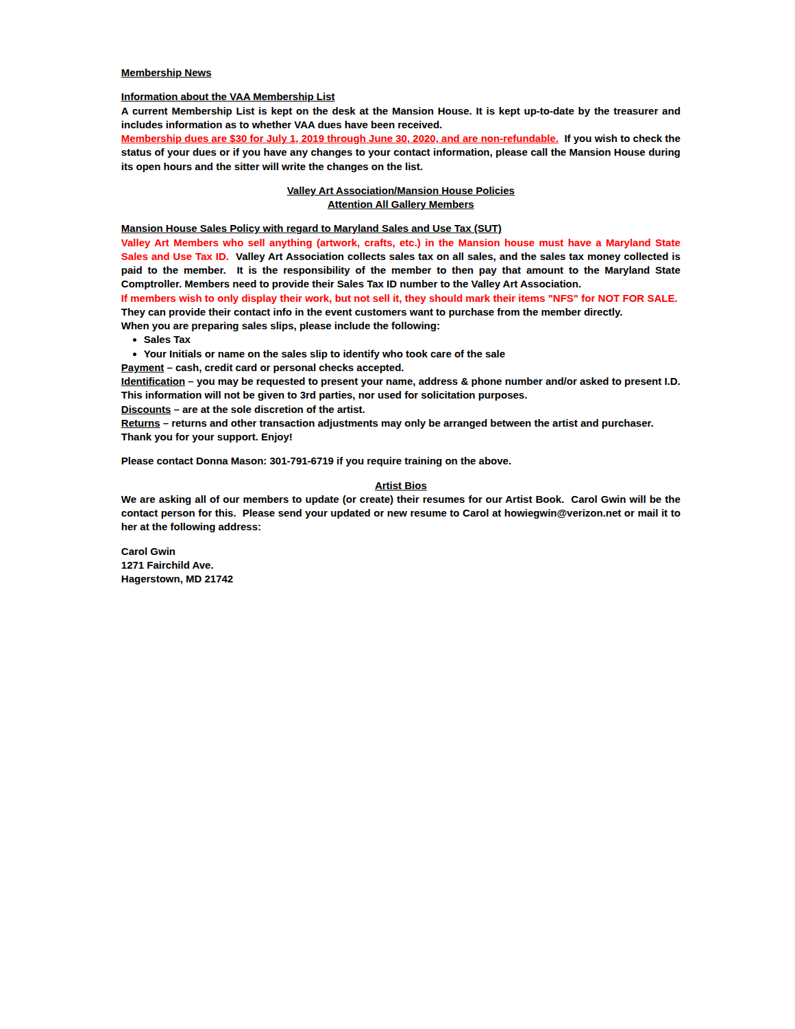Membership News
Information about the VAA Membership List
A current Membership List is kept on the desk at the Mansion House. It is kept up-to-date by the treasurer and includes information as to whether VAA dues have been received.
Membership dues are $30 for July 1, 2019 through June 30, 2020, and are non-refundable. If you wish to check the status of your dues or if you have any changes to your contact information, please call the Mansion House during its open hours and the sitter will write the changes on the list.
Valley Art Association/Mansion House Policies
Attention All Gallery Members
Mansion House Sales Policy with regard to Maryland Sales and Use Tax (SUT)
Valley Art Members who sell anything (artwork, crafts, etc.) in the Mansion house must have a Maryland State Sales and Use Tax ID. Valley Art Association collects sales tax on all sales, and the sales tax money collected is paid to the member. It is the responsibility of the member to then pay that amount to the Maryland State Comptroller. Members need to provide their Sales Tax ID number to the Valley Art Association.
If members wish to only display their work, but not sell it, they should mark their items "NFS" for NOT FOR SALE. They can provide their contact info in the event customers want to purchase from the member directly.
When you are preparing sales slips, please include the following:
Sales Tax
Your Initials or name on the sales slip to identify who took care of the sale
Payment – cash, credit card or personal checks accepted.
Identification – you may be requested to present your name, address & phone number and/or asked to present I.D. This information will not be given to 3rd parties, nor used for solicitation purposes.
Discounts – are at the sole discretion of the artist.
Returns – returns and other transaction adjustments may only be arranged between the artist and purchaser.
Thank you for your support. Enjoy!
Please contact Donna Mason: 301-791-6719 if you require training on the above.
Artist Bios
We are asking all of our members to update (or create) their resumes for our Artist Book. Carol Gwin will be the contact person for this. Please send your updated or new resume to Carol at howiegwin@verizon.net or mail it to her at the following address:
Carol Gwin
1271 Fairchild Ave.
Hagerstown, MD 21742